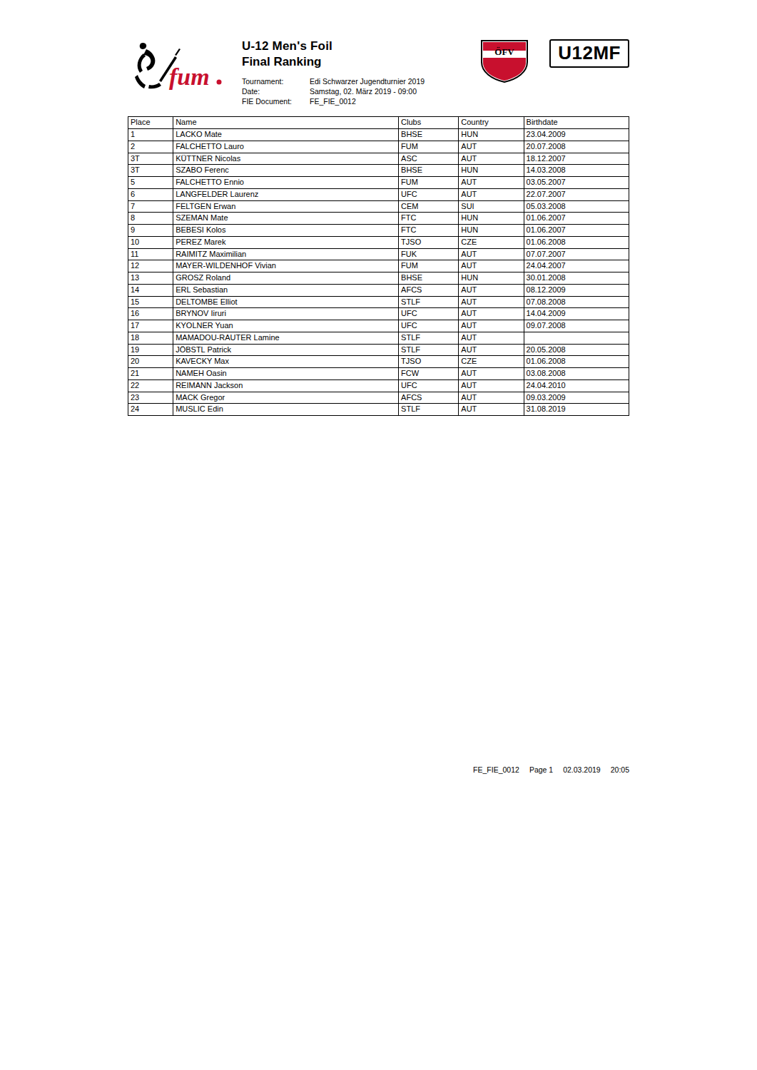fum
U-12 Men's Foil
Final Ranking
Tournament:
Edi Schwarzer Jugendturnier 2019
Date:
Samstag, 02. März 2019 - 09:00
FIE Document:
FE_FIE_0012
ÖFV
U12MF
| Place | Name | Clubs | Country | Birthdate |
| --- | --- | --- | --- | --- |
| 1 | LACKO Mate | BHSE | HUN | 23.04.2009 |
| 2 | FALCHETTO Lauro | FUM | AUT | 20.07.2008 |
| 3T | KÜTTNER Nicolas | ASC | AUT | 18.12.2007 |
| 3T | SZABO Ferenc | BHSE | HUN | 14.03.2008 |
| 5 | FALCHETTO Ennio | FUM | AUT | 03.05.2007 |
| 6 | LANGFELDER Laurenz | UFC | AUT | 22.07.2007 |
| 7 | FELTGEN Erwan | CEM | SUI | 05.03.2008 |
| 8 | SZEMAN Mate | FTC | HUN | 01.06.2007 |
| 9 | BEBESI Kolos | FTC | HUN | 01.06.2007 |
| 10 | PEREZ Marek | TJSO | CZE | 01.06.2008 |
| 11 | RAIMITZ Maximilian | FUK | AUT | 07.07.2007 |
| 12 | MAYER-WILDENHOF Vivian | FUM | AUT | 24.04.2007 |
| 13 | GROSZ Roland | BHSE | HUN | 30.01.2008 |
| 14 | ERL Sebastian | AFCS | AUT | 08.12.2009 |
| 15 | DELTOMBE Elliot | STLF | AUT | 07.08.2008 |
| 16 | BRYNOV Iiruri | UFC | AUT | 14.04.2009 |
| 17 | KYOLNER Yuan | UFC | AUT | 09.07.2008 |
| 18 | MAMADOU-RAUTER Lamine | STLF | AUT | |
| 19 | JÖBSTL Patrick | STLF | AUT | 20.05.2008 |
| 20 | KAVECKY Max | TJSO | CZE | 01.06.2008 |
| 21 | NAMEH Oasin | FCW | AUT | 03.08.2008 |
| 22 | REIMANN Jackson | UFC | AUT | 24.04.2010 |
| 23 | MACK Gregor | AFCS | AUT | 09.03.2009 |
| 24 | MUSLIC Edin | STLF | AUT | 31.08.2019 |
FE_FIE_0012 Page 1 02.03.2019 20:05